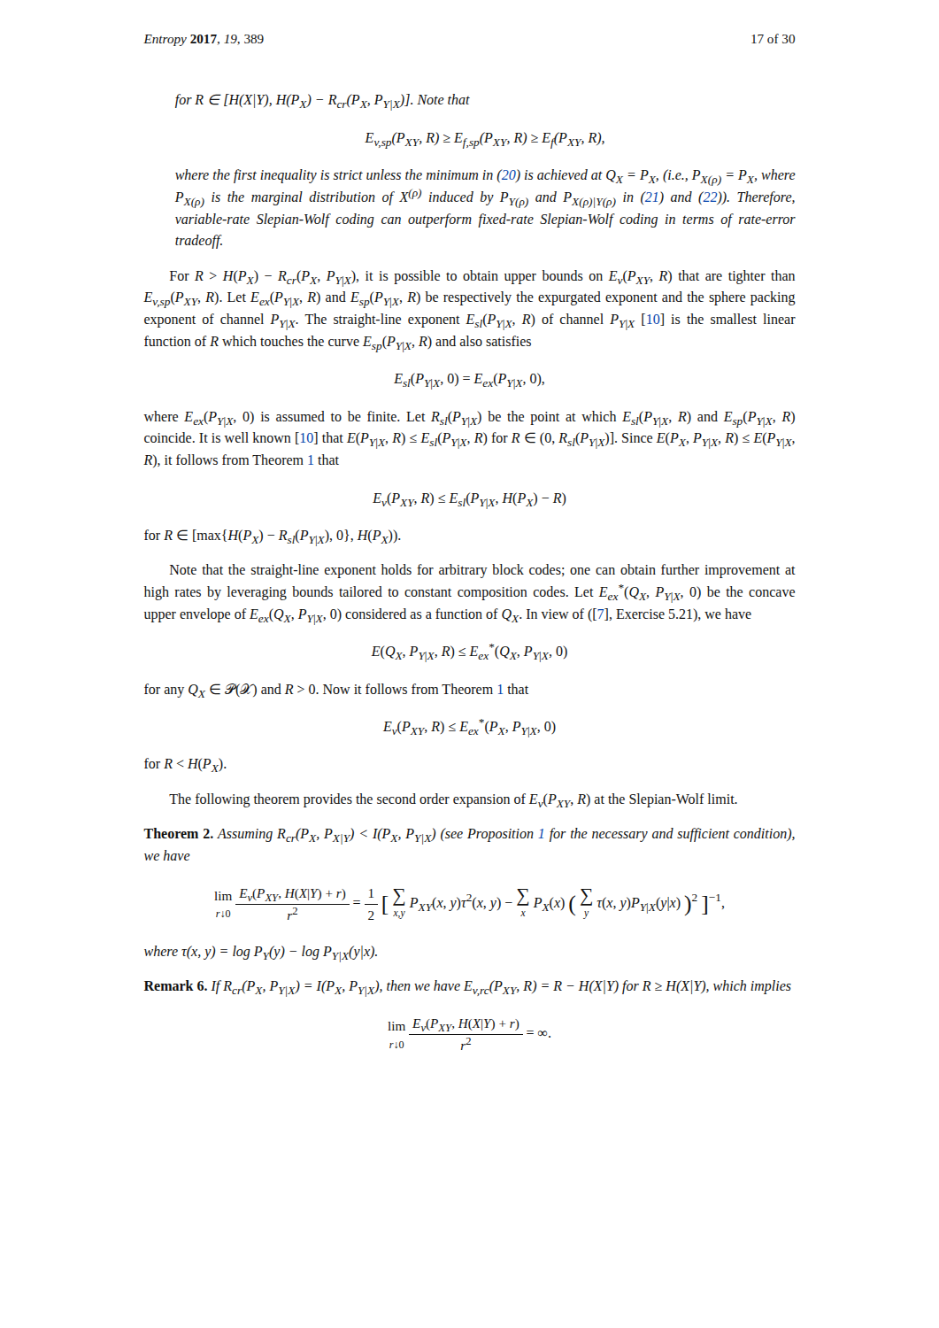Entropy 2017, 19, 389 17 of 30
for R ∈ [H(X|Y), H(PX) − Rcr(PX, PY|X)]. Note that
Ev,sp(PXY, R) ≥ Ef,sp(PXY, R) ≥ Ef(PXY, R),
where the first inequality is strict unless the minimum in (20) is achieved at QX = PX, (i.e., PX(ρ) = PX, where PX(ρ) is the marginal distribution of X(ρ) induced by PY(ρ) and PX(ρ)|Y(ρ) in (21) and (22)). Therefore, variable-rate Slepian-Wolf coding can outperform fixed-rate Slepian-Wolf coding in terms of rate-error tradeoff.
For R > H(PX) − Rcr(PX, PY|X), it is possible to obtain upper bounds on Ev(PXY, R) that are tighter than Ev,sp(PXY, R). Let Eex(PY|X, R) and Esp(PY|X, R) be respectively the expurgated exponent and the sphere packing exponent of channel PY|X. The straight-line exponent Esl(PY|X, R) of channel PY|X [10] is the smallest linear function of R which touches the curve Esp(PY|X, R) and also satisfies
Esl(PY|X, 0) = Eex(PY|X, 0),
where Eex(PY|X, 0) is assumed to be finite. Let Rsl(PY|X) be the point at which Esl(PY|X, R) and Esp(PY|X, R) coincide. It is well known [10] that E(PY|X, R) ≤ Esl(PY|X, R) for R ∈ (0, Rsl(PY|X)]. Since E(PX, PY|X, R) ≤ E(PY|X, R), it follows from Theorem 1 that
Ev(PXY, R) ≤ Esl(PY|X, H(PX) − R)
for R ∈ [max{H(PX) − Rsl(PY|X), 0}, H(PX)).
Note that the straight-line exponent holds for arbitrary block codes; one can obtain further improvement at high rates by leveraging bounds tailored to constant composition codes. Let Eex*(QX, PY|X, 0) be the concave upper envelope of Eex(QX, PY|X, 0) considered as a function of QX. In view of ([7], Exercise 5.21), we have
E(QX, PY|X, R) ≤ Eex*(QX, PY|X, 0)
for any QX ∈ 𝒫(𝒳) and R > 0. Now it follows from Theorem 1 that
Ev(PXY, R) ≤ Eex*(PX, PY|X, 0)
for R < H(PX).
The following theorem provides the second order expansion of Ev(PXY, R) at the Slepian-Wolf limit.
Theorem 2. Assuming Rcr(PX, PX|Y) < I(PX, PY|X) (see Proposition 1 for the necessary and sufficient condition), we have
lim r↓0 Ev(PXY, H(X|Y) + r) r2 = 12 [ ∑x,y PXY(x, y)τ2(x, y) − ∑x PX(x) ( ∑y τ(x, y)PY|X(y|x) )2 ]−1,
where τ(x, y) = log PY(y) − log PY|X(y|x).
Remark 6. If Rcr(PX, PY|X) = I(PX, PY|X), then we have Ev,rc(PXY, R) = R − H(X|Y) for R ≥ H(X|Y), which implies
lim r↓0 Ev(PXY, H(X|Y) + r) r2 = ∞.